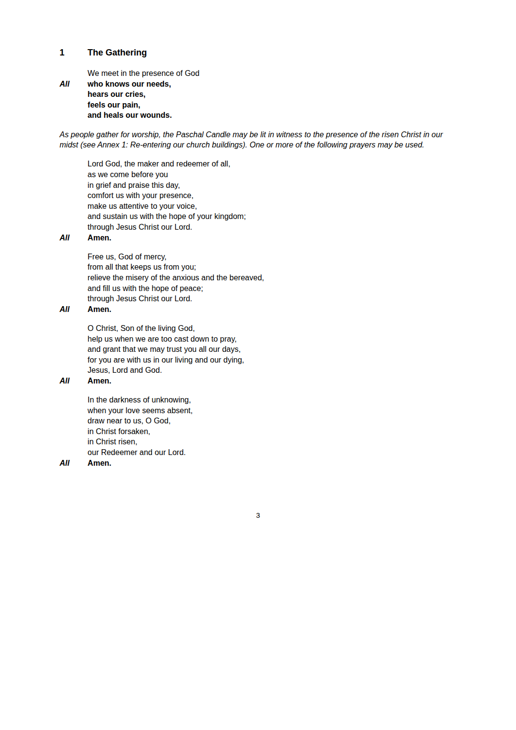1 The Gathering
We meet in the presence of God
All who knows our needs,
hears our cries,
feels our pain,
and heals our wounds.
As people gather for worship, the Paschal Candle may be lit in witness to the presence of the risen Christ in our midst (see Annex 1: Re-entering our church buildings). One or more of the following prayers may be used.
Lord God, the maker and redeemer of all,
as we come before you
in grief and praise this day,
comfort us with your presence,
make us attentive to your voice,
and sustain us with the hope of your kingdom;
through Jesus Christ our Lord.
All Amen.
Free us, God of mercy,
from all that keeps us from you;
relieve the misery of the anxious and the bereaved,
and fill us with the hope of peace;
through Jesus Christ our Lord.
All Amen.
O Christ, Son of the living God,
help us when we are too cast down to pray,
and grant that we may trust you all our days,
for you are with us in our living and our dying,
Jesus, Lord and God.
All Amen.
In the darkness of unknowing,
when your love seems absent,
draw near to us, O God,
in Christ forsaken,
in Christ risen,
our Redeemer and our Lord.
All Amen.
3